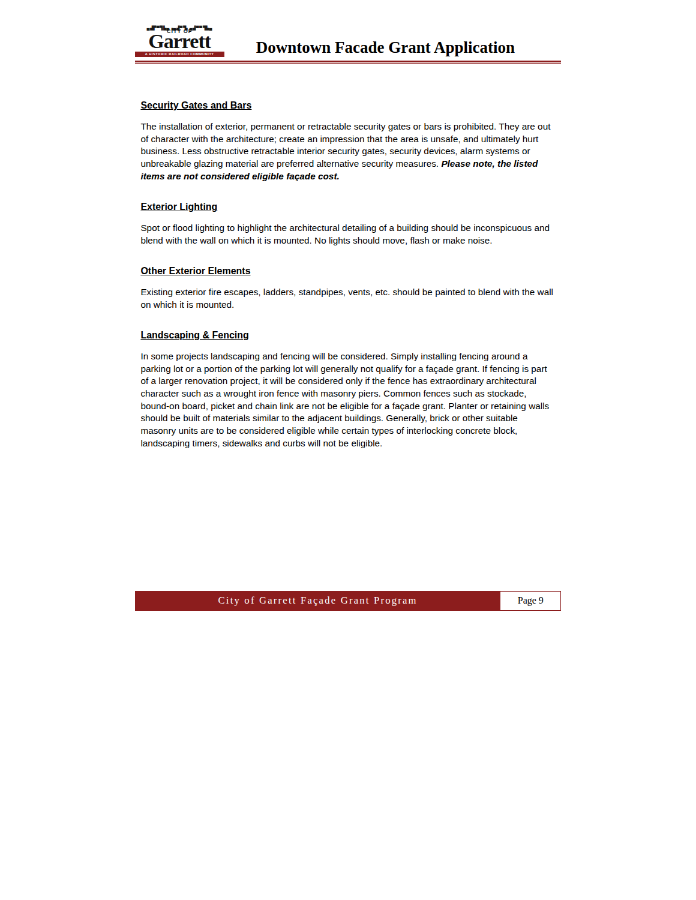▄▟▛▀▜▙▄▗▄▟▀▜▖▄▟▀▀▜▙▄
CITY OF
Garrett
A HISTORIC RAILROAD COMMUNITY
Downtown Facade Grant Application
Security Gates and Bars
The installation of exterior, permanent or retractable security gates or bars is prohibited. They are out of character with the architecture; create an impression that the area is unsafe, and ultimately hurt business. Less obstructive retractable interior security gates, security devices, alarm systems or unbreakable glazing material are preferred alternative security measures. Please note, the listed items are not considered eligible façade cost.
Exterior Lighting
Spot or flood lighting to highlight the architectural detailing of a building should be inconspicuous and blend with the wall on which it is mounted. No lights should move, flash or make noise.
Other Exterior Elements
Existing exterior fire escapes, ladders, standpipes, vents, etc. should be painted to blend with the wall on which it is mounted.
Landscaping & Fencing
In some projects landscaping and fencing will be considered. Simply installing fencing around a parking lot or a portion of the parking lot will generally not qualify for a façade grant. If fencing is part of a larger renovation project, it will be considered only if the fence has extraordinary architectural character such as a wrought iron fence with masonry piers. Common fences such as stockade, bound-on board, picket and chain link are not be eligible for a façade grant. Planter or retaining walls should be built of materials similar to the adjacent buildings. Generally, brick or other suitable masonry units are to be considered eligible while certain types of interlocking concrete block, landscaping timers, sidewalks and curbs will not be eligible.
City of Garrett Façade Grant Program
Page 9